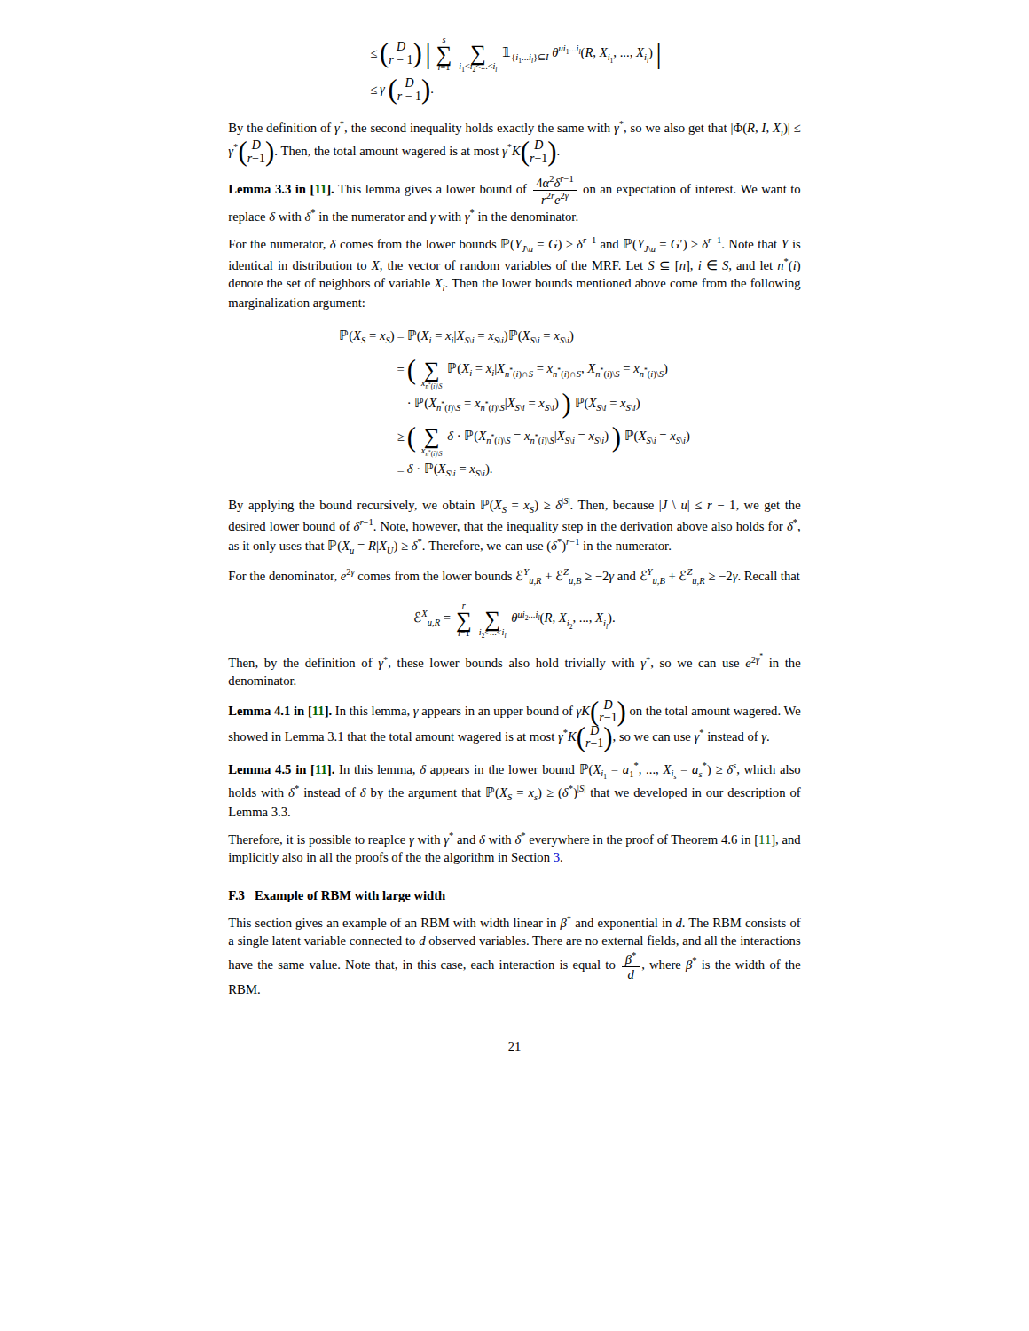| | ≤ | ( D r − 1 ) / s ∑ l =1 ∑ i 1 < i 2 <...< i l 𝟙 { i 1 ... i l }⊆ I θ ui 1 ... i l ( R , X i 1 , ..., X i l ) / |
| | ≤ | γ ( D r − 1 ) . |
By the definition of γ*, the second inequality holds exactly the same with γ*, so we also get that |Φ(R, I, Xi)| ≤ γ*(D
r−1). Then, the total amount wagered is at most γ*K(D
r−1).
Lemma 3.3 in [11]. This lemma gives a lower bound of 4α2δr−1 r2re2γ on an expectation of interest. We want to replace δ with δ* in the numerator and γ with γ* in the denominator.
For the numerator, δ comes from the lower bounds ℙ(YJ\u = G) ≥ δr−1 and ℙ(YJ\u = G′) ≥ δr−1. Note that Y is identical in distribution to X, the vector of random variables of the MRF. Let S ⊆ [n], i ∈ S, and let n*(i) denote the set of neighbors of variable Xi. Then the lower bounds mentioned above come from the following marginalization argument:
| ℙ( X S = x S ) | = | ℙ( X i = x i / X S \ i = x S \ i )ℙ( X S \ i = x S \ i ) |
| | = | ( ∑ x n * ( i )\ S ℙ( X i = x i / X n * ( i )∩ S = x n * ( i )∩ S , X n * ( i )\ S = x n * ( i )\ S ) |
| | | · ℙ( X n * ( i )\ S = x n * ( i )\ S / X S \ i = x S \ i ) ) ℙ( X S \ i = x S \ i ) |
| | ≥ | ( ∑ x n * ( i )\ S δ · ℙ( X n * ( i )\ S = x n * ( i )\ S / X S \ i = x S \ i ) ) ℙ( X S \ i = x S \ i ) |
| | = | δ · ℙ( X S \ i = x S \ i ). |
By applying the bound recursively, we obtain ℙ(XS = xS) ≥ δ|S|. Then, because |J \ u| ≤ r − 1, we get the desired lower bound of δr−1. Note, however, that the inequality step in the derivation above also holds for δ*, as it only uses that ℙ(Xu = R|XU) ≥ δ*. Therefore, we can use (δ*)r−1 in the numerator.
For the denominator, e2γ comes from the lower bounds ℰYu,R + ℰZu,B ≥ −2γ and ℰYu,B + ℰZu,R ≥ −2γ. Recall that
ℰXu,R = r∑l=1 ∑i2<...<il θui2...il(R, Xi2, ..., Xil).
Then, by the definition of γ*, these lower bounds also hold trivially with γ*, so we can use e2γ* in the denominator.
Lemma 4.1 in [11]. In this lemma, γ appears in an upper bound of γK(D
r−1) on the total amount wagered. We showed in Lemma 3.1 that the total amount wagered is at most γ*K(D
r−1), so we can use γ* instead of γ.
Lemma 4.5 in [11]. In this lemma, δ appears in the lower bound ℙ(Xi1 = a1*, ..., Xis = as*) ≥ δs, which also holds with δ* instead of δ by the argument that ℙ(XS = xs) ≥ (δ*)|S| that we developed in our description of Lemma 3.3.
Therefore, it is possible to reaplce γ with γ* and δ with δ* everywhere in the proof of Theorem 4.6 in [11], and implicitly also in all the proofs of the the algorithm in Section 3.
F.3 Example of RBM with large width
This section gives an example of an RBM with width linear in β* and exponential in d. The RBM consists of a single latent variable connected to d observed variables. There are no external fields, and all the interactions have the same value. Note that, in this case, each interaction is equal to β*d, where β* is the width of the RBM.
21